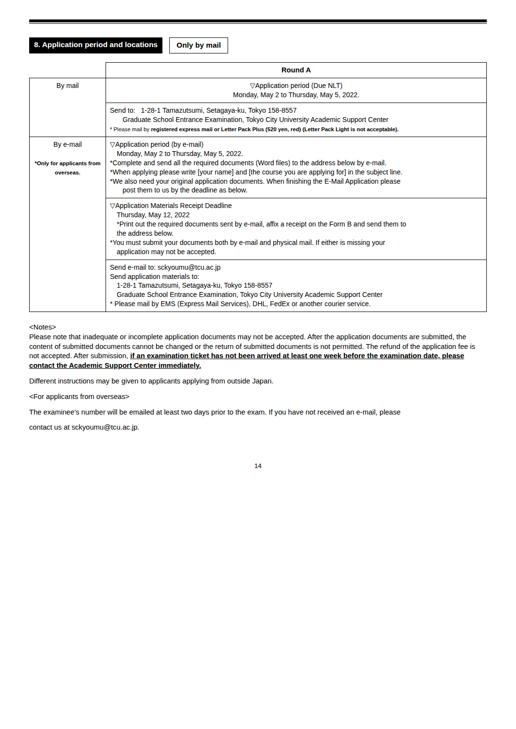8. Application period and locations
Only by mail
| | Round A |
| By mail | ▽Application period (Due NLT) Monday, May 2 to Thursday, May 5, 2022. |
| Send to: 1-28-1 Tamazutsumi, Setagaya-ku, Tokyo 158-8557 Graduate School Entrance Examination, Tokyo City University Academic Support Center * Please mail by registered express mail or Letter Pack Plus (520 yen, red) (Letter Pack Light is not acceptable). |
| By e-mail *Only for applicants from overseas. | ▽Application period (by e-mail) Monday, May 2 to Thursday, May 5, 2022. *Complete and send all the required documents (Word files) to the address below by e-mail. *When applying please write [your name] and [the course you are applying for] in the subject line. *We also need your original application documents. When finishing the E-Mail Application please post them to us by the deadline as below. |
| ▽Application Materials Receipt Deadline Thursday, May 12, 2022 *Print out the required documents sent by e-mail, affix a receipt on the Form B and send them to the address below. *You must submit your documents both by e-mail and physical mail. If either is missing your application may not be accepted. |
| Send e-mail to: sckyoumu@tcu.ac.jp Send application materials to: 1-28-1 Tamazutsumi, Setagaya-ku, Tokyo 158-8557 Graduate School Entrance Examination, Tokyo City University Academic Support Center * Please mail by EMS (Express Mail Services), DHL, FedEx or another courier service. |
<Notes>
Please note that inadequate or incomplete application documents may not be accepted. After the application documents are submitted, the content of submitted documents cannot be changed or the return of submitted documents is not permitted. The refund of the application fee is not accepted. After submission, if an examination ticket has not been arrived at least one week before the examination date, please contact the Academic Support Center immediately.
Different instructions may be given to applicants applying from outside Japan.
<For applicants from overseas>
The examinee's number will be emailed at least two days prior to the exam. If you have not received an e-mail, please
contact us at sckyoumu@tcu.ac.jp.
14